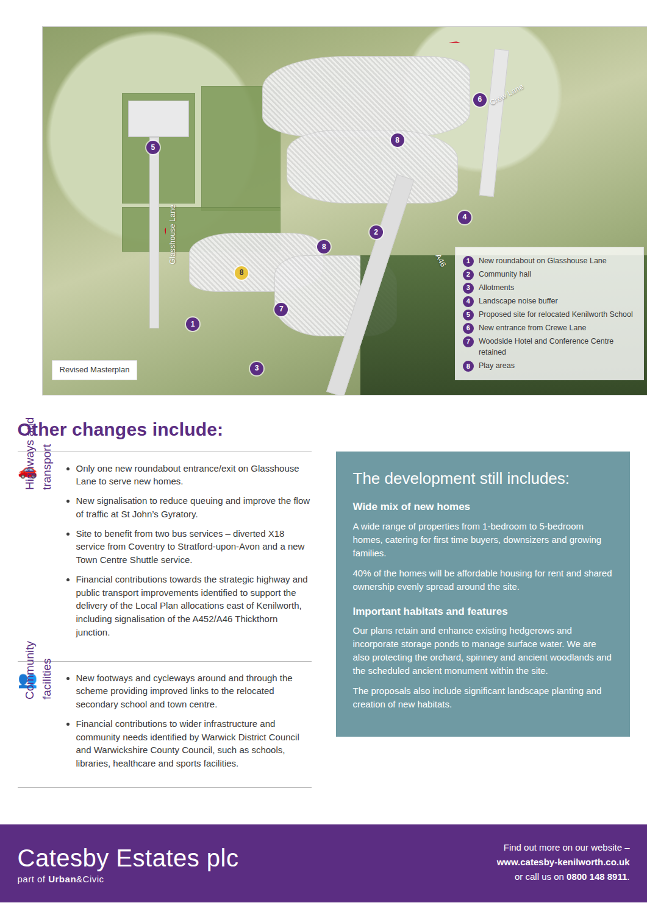Crew Lane A46 Glasshouse Lane 1 2 3 4 5 6 7 8 8 8
1 New roundabout on Glasshouse Lane
2 Community hall
3 Allotments
4 Landscape noise buffer
5 Proposed site for relocated Kenilworth School
6 New entrance from Crewe Lane
7 Woodside Hotel and Conference Centre retained
8 Play areas
Revised Masterplan
Other changes include:
🚗 Highways andtransport
Only one new roundabout entrance/exit on Glasshouse Lane to serve new homes.
New signalisation to reduce queuing and improve the flow of traffic at St John’s Gyratory.
Site to benefit from two bus services – diverted X18 service from Coventry to Stratford-upon-Avon and a new Town Centre Shuttle service.
Financial contributions towards the strategic highway and public transport improvements identified to support the delivery of the Local Plan allocations east of Kenilworth, including signalisation of the A452/A46 Thickthorn junction.
👥 Communityfacilities
New footways and cycleways around and through the scheme providing improved links to the relocated secondary school and town centre.
Financial contributions to wider infrastructure and community needs identified by Warwick District Council and Warwickshire County Council, such as schools, libraries, healthcare and sports facilities.
The development still includes:
Wide mix of new homes
A wide range of properties from 1-bedroom to 5-bedroom homes, catering for first time buyers, downsizers and growing families.
40% of the homes will be affordable housing for rent and shared ownership evenly spread around the site.
Important habitats and features
Our plans retain and enhance existing hedgerows and incorporate storage ponds to manage surface water. We are also protecting the orchard, spinney and ancient woodlands and the scheduled ancient monument within the site.
The proposals also include significant landscape planting and creation of new habitats.
Catesby Estates plc part of Urban&Civic
Find out more on our website –
www.catesby-kenilworth.co.uk
or call us on 0800 148 8911.